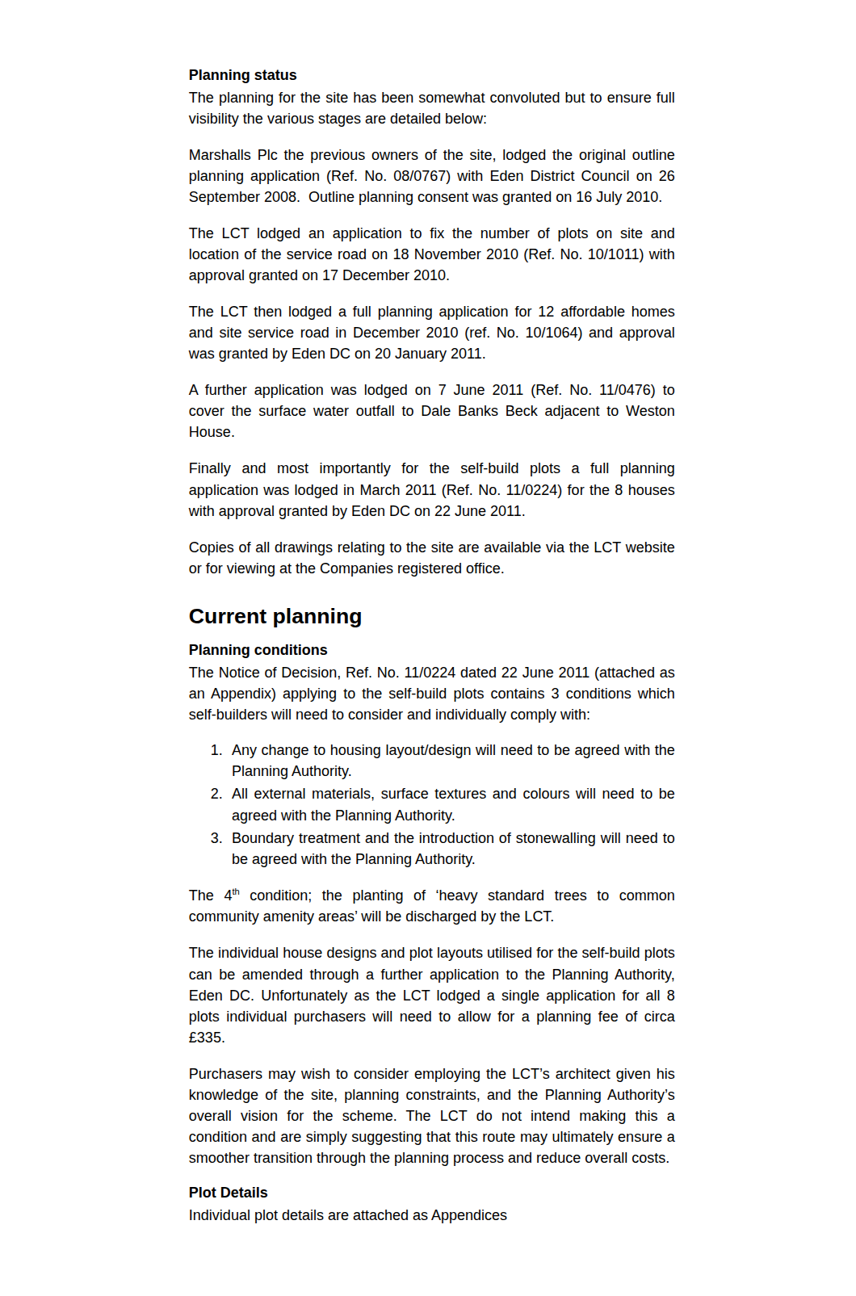Planning status
The planning for the site has been somewhat convoluted but to ensure full visibility the various stages are detailed below:
Marshalls Plc the previous owners of the site, lodged the original outline planning application (Ref. No. 08/0767) with Eden District Council on 26 September 2008. Outline planning consent was granted on 16 July 2010.
The LCT lodged an application to fix the number of plots on site and location of the service road on 18 November 2010 (Ref. No. 10/1011) with approval granted on 17 December 2010.
The LCT then lodged a full planning application for 12 affordable homes and site service road in December 2010 (ref. No. 10/1064) and approval was granted by Eden DC on 20 January 2011.
A further application was lodged on 7 June 2011 (Ref. No. 11/0476) to cover the surface water outfall to Dale Banks Beck adjacent to Weston House.
Finally and most importantly for the self-build plots a full planning application was lodged in March 2011 (Ref. No. 11/0224) for the 8 houses with approval granted by Eden DC on 22 June 2011.
Copies of all drawings relating to the site are available via the LCT website or for viewing at the Companies registered office.
Current planning
Planning conditions
The Notice of Decision, Ref. No. 11/0224 dated 22 June 2011 (attached as an Appendix) applying to the self-build plots contains 3 conditions which self-builders will need to consider and individually comply with:
Any change to housing layout/design will need to be agreed with the Planning Authority.
All external materials, surface textures and colours will need to be agreed with the Planning Authority.
Boundary treatment and the introduction of stonewalling will need to be agreed with the Planning Authority.
The 4th condition; the planting of ‘heavy standard trees to common community amenity areas’ will be discharged by the LCT.
The individual house designs and plot layouts utilised for the self-build plots can be amended through a further application to the Planning Authority, Eden DC. Unfortunately as the LCT lodged a single application for all 8 plots individual purchasers will need to allow for a planning fee of circa £335.
Purchasers may wish to consider employing the LCT’s architect given his knowledge of the site, planning constraints, and the Planning Authority’s overall vision for the scheme. The LCT do not intend making this a condition and are simply suggesting that this route may ultimately ensure a smoother transition through the planning process and reduce overall costs.
Plot Details
Individual plot details are attached as Appendices